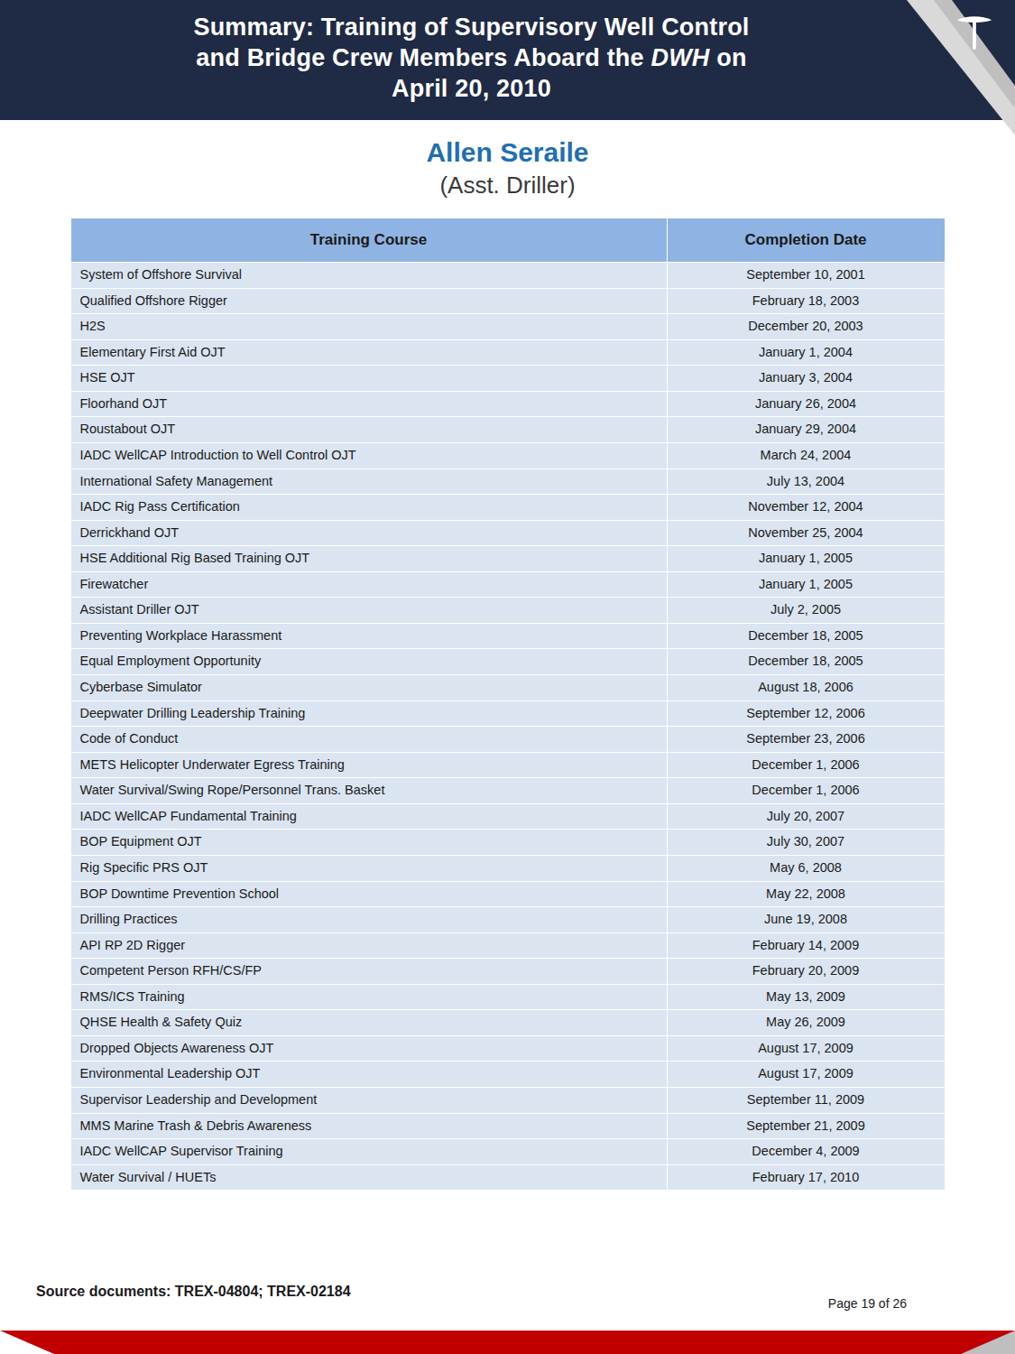Summary: Training of Supervisory Well Control
and Bridge Crew Members Aboard the DWH on
April 20, 2010
Allen Seraile
(Asst. Driller)
| Training Course | Completion Date |
| --- | --- |
| System of Offshore Survival | September 10, 2001 |
| Qualified Offshore Rigger | February 18, 2003 |
| H2S | December 20, 2003 |
| Elementary First Aid OJT | January 1, 2004 |
| HSE OJT | January 3, 2004 |
| Floorhand OJT | January 26, 2004 |
| Roustabout OJT | January 29, 2004 |
| IADC WellCAP Introduction to Well Control OJT | March 24, 2004 |
| International Safety Management | July 13, 2004 |
| IADC Rig Pass Certification | November 12, 2004 |
| Derrickhand OJT | November 25, 2004 |
| HSE Additional Rig Based Training OJT | January 1, 2005 |
| Firewatcher | January 1, 2005 |
| Assistant Driller OJT | July 2, 2005 |
| Preventing Workplace Harassment | December 18, 2005 |
| Equal Employment Opportunity | December 18, 2005 |
| Cyberbase Simulator | August 18, 2006 |
| Deepwater Drilling Leadership Training | September 12, 2006 |
| Code of Conduct | September 23, 2006 |
| METS Helicopter Underwater Egress Training | December 1, 2006 |
| Water Survival/Swing Rope/Personnel Trans. Basket | December 1, 2006 |
| IADC WellCAP Fundamental Training | July 20, 2007 |
| BOP Equipment OJT | July 30, 2007 |
| Rig Specific PRS OJT | May 6, 2008 |
| BOP Downtime Prevention School | May 22, 2008 |
| Drilling Practices | June 19, 2008 |
| API RP 2D Rigger | February 14, 2009 |
| Competent Person RFH/CS/FP | February 20, 2009 |
| RMS/ICS Training | May 13, 2009 |
| QHSE Health & Safety Quiz | May 26, 2009 |
| Dropped Objects Awareness OJT | August 17, 2009 |
| Environmental Leadership OJT | August 17, 2009 |
| Supervisor Leadership and Development | September 11, 2009 |
| MMS Marine Trash & Debris Awareness | September 21, 2009 |
| IADC WellCAP Supervisor Training | December 4, 2009 |
| Water Survival / HUETs | February 17, 2010 |
Source documents: TREX-04804; TREX-02184
Page 19 of 26